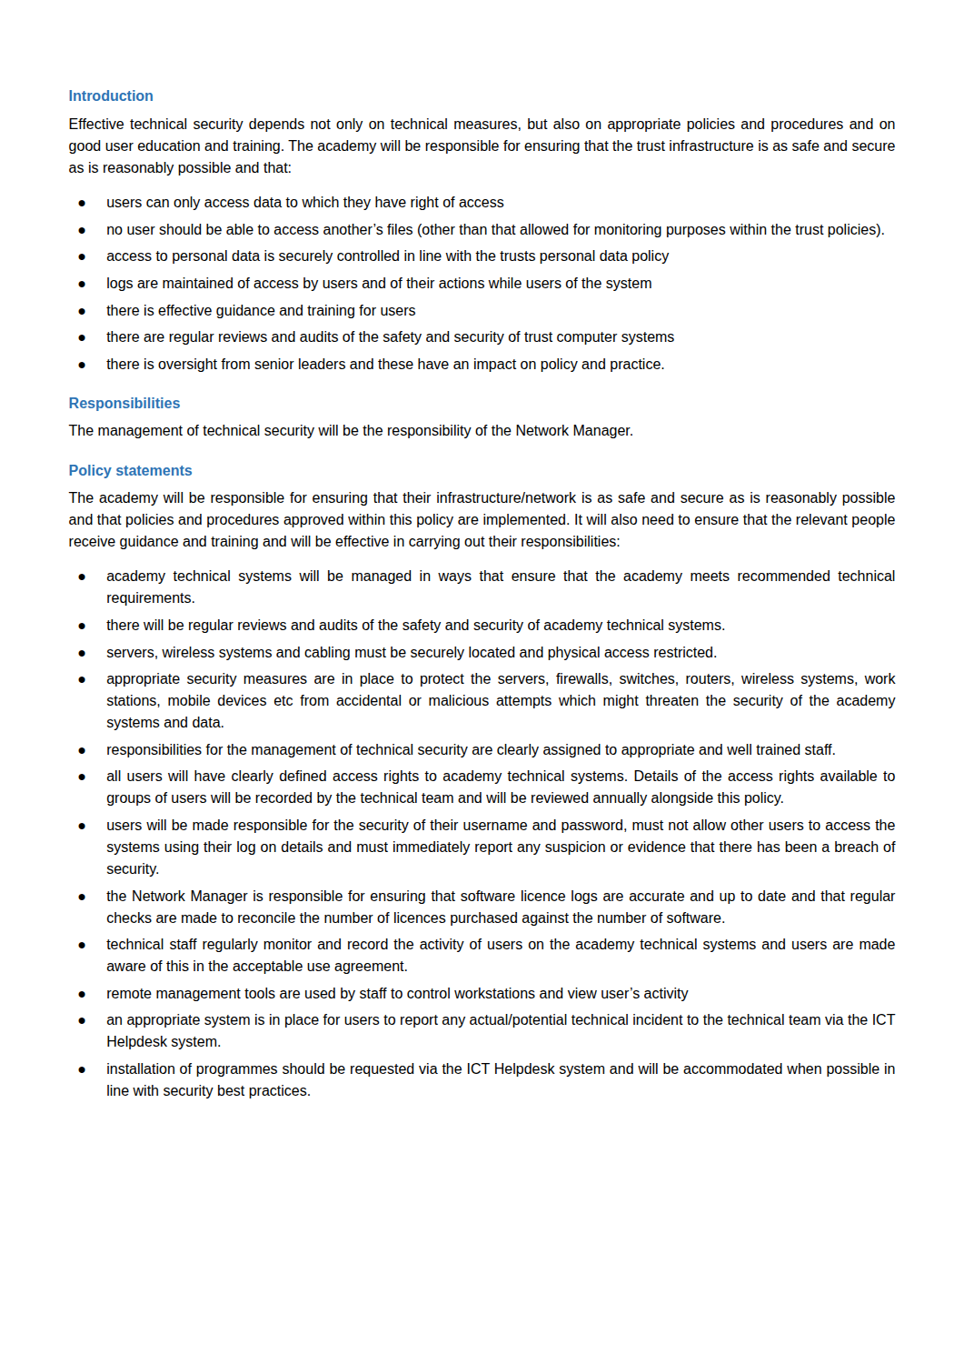Introduction
Effective technical security depends not only on technical measures, but also on appropriate policies and procedures and on good user education and training. The academy will be responsible for ensuring that the trust infrastructure is as safe and secure as is reasonably possible and that:
users can only access data to which they have right of access
no user should be able to access another’s files (other than that allowed for monitoring purposes within the trust policies).
access to personal data is securely controlled in line with the trusts personal data policy
logs are maintained of access by users and of their actions while users of the system
there is effective guidance and training for users
there are regular reviews and audits of the safety and security of trust computer systems
there is oversight from senior leaders and these have an impact on policy and practice.
Responsibilities
The management of technical security will be the responsibility of the Network Manager.
Policy statements
The academy will be responsible for ensuring that their infrastructure/network is as safe and secure as is reasonably possible and that policies and procedures approved within this policy are implemented. It will also need to ensure that the relevant people receive guidance and training and will be effective in carrying out their responsibilities:
academy technical systems will be managed in ways that ensure that the academy meets recommended technical requirements.
there will be regular reviews and audits of the safety and security of academy technical systems.
servers, wireless systems and cabling must be securely located and physical access restricted.
appropriate security measures are in place to protect the servers, firewalls, switches, routers, wireless systems, work stations, mobile devices etc from accidental or malicious attempts which might threaten the security of the academy systems and data.
responsibilities for the management of technical security are clearly assigned to appropriate and well trained staff.
all users will have clearly defined access rights to academy technical systems. Details of the access rights available to groups of users will be recorded by the technical team and will be reviewed annually alongside this policy.
users will be made responsible for the security of their username and password, must not allow other users to access the systems using their log on details and must immediately report any suspicion or evidence that there has been a breach of security.
the Network Manager is responsible for ensuring that software licence logs are accurate and up to date and that regular checks are made to reconcile the number of licences purchased against the number of software.
technical staff regularly monitor and record the activity of users on the academy technical systems and users are made aware of this in the acceptable use agreement.
remote management tools are used by staff to control workstations and view user’s activity
an appropriate system is in place for users to report any actual/potential technical incident to the technical team via the ICT Helpdesk system.
installation of programmes should be requested via the ICT Helpdesk system and will be accommodated when possible in line with security best practices.